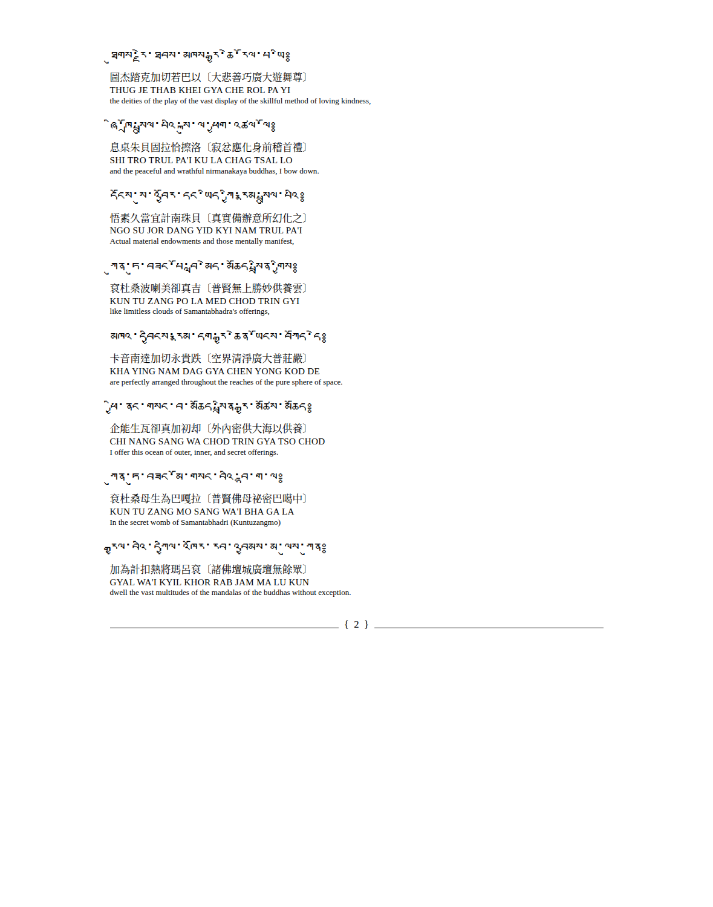ཐུགས་རྗེ་ཐབས་མཁས་རྒྱ་ཆེ་རོལ་པ་ཡི༔
圖杰踏克加切若巴以〔大悲善巧廣大遊舞尊〕
THUG JE THAB KHEI GYA CHE ROL PA YI
the deities of the play of the vast display of the skillful method of loving kindness,
ཞི་ཁྲོ་སྤྲུལ་པའི་སྐུ་ལ་ཕྱག་འཚལ་ལོ༔
息桌朱貝固拉恰擦洛〔寂忿應化身前稽首禮〕
SHI TRO TRUL PA'I KU LA CHAG TSAL LO
and the peaceful and wrathful nirmanakaya buddhas, I bow down.
དངོས་སུ་འབྱོར་དང་ཡིད་ཀྱི་རྣམ་སྤྲུལ་པའི༔
悟素久當宜計南珠貝〔真實備辦意所幻化之〕
NGO SU JOR DANG YID KYI NAM TRUL PA'I
Actual material endowments and those mentally manifest,
ཀུན་ཏུ་བཟང་པོ་བླ་མེད་མཆོད་སྤྲིན་གྱིས༔
袞杜桑波喇美卻真吉〔普賢無上勝妙供養雲〕
KUN TU ZANG PO LA MED CHOD TRIN GYI
like limitless clouds of Samantabhadra's offerings,
མཁའ་དབྱིངས་རྣམ་དག་རྒྱ་ཆེན་ཡོངས་བཀོད་དེ༔
卡音南達加切永貴跌〔空界清淨廣大普莊嚴〕
KHA YING NAM DAG GYA CHEN YONG KOD DE
are perfectly arranged throughout the reaches of the pure sphere of space.
ཕྱི་ནང་གསང་བ་མཆོད་སྤྲིན་རྒྱ་མཚོས་མཆོད༔
企能生瓦卻真加初却〔外內密供大海以供養〕
CHI NANG SANG WA CHOD TRIN GYA TSO CHOD
I offer this ocean of outer, inner, and secret offerings.
ཀུན་ཏུ་བཟང་མོ་གསང་བའི་བྷ་ག་ལ༔
袞杜桑母生為巴嘎拉〔普賢佛母祕密巴噶中〕
KUN TU ZANG MO SANG WA'I BHA GA LA
In the secret womb of Samantabhadri (Kuntuzangmo)
རྒྱལ་བའི་དཀྱིལ་འཁོར་རབ་འབྱམས་མ་ལུས་ཀུན༔
加為計扣熱將瑪呂袞〔諸佛壇城廣壇無餘眾〕
GYAL WA'I KYIL KHOR RAB JAM MA LU KUN
dwell the vast multitudes of the mandalas of the buddhas without exception.
2